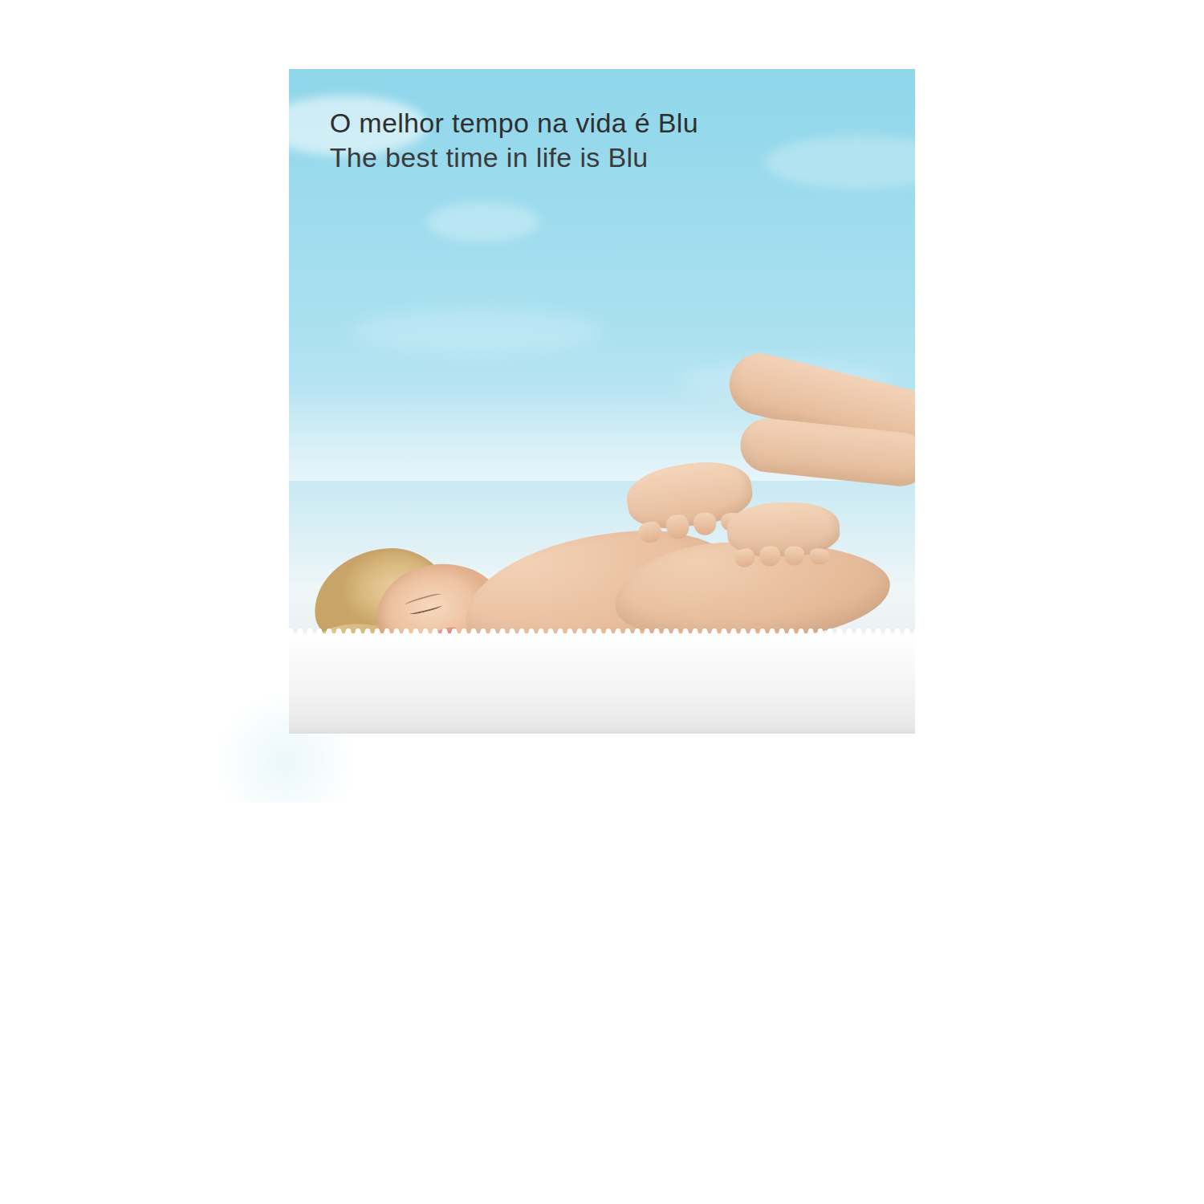O melhor tempo na vida é Blu The best time in life is Blu
Uma mulher relaxa de bruços em uma maca de massagem, com os olhos fechados, enquanto mãos massageiam suas costas. Ao fundo, um céu azul claro com nuvens suaves.